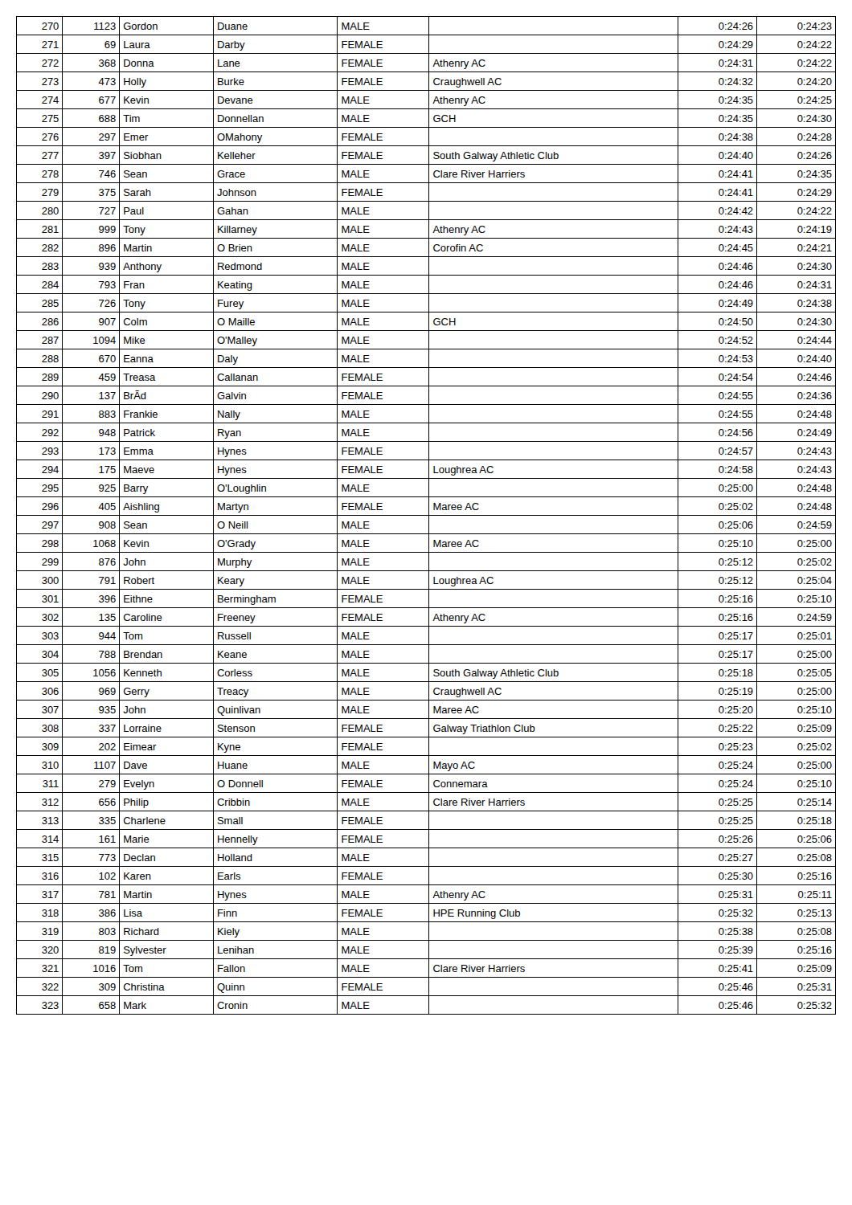| 270 | 1123 | Gordon | Duane | MALE | | 0:24:26 | 0:24:23 |
| 271 | 69 | Laura | Darby | FEMALE | | 0:24:29 | 0:24:22 |
| 272 | 368 | Donna | Lane | FEMALE | Athenry AC | 0:24:31 | 0:24:22 |
| 273 | 473 | Holly | Burke | FEMALE | Craughwell AC | 0:24:32 | 0:24:20 |
| 274 | 677 | Kevin | Devane | MALE | Athenry AC | 0:24:35 | 0:24:25 |
| 275 | 688 | Tim | Donnellan | MALE | GCH | 0:24:35 | 0:24:30 |
| 276 | 297 | Emer | OMahony | FEMALE | | 0:24:38 | 0:24:28 |
| 277 | 397 | Siobhan | Kelleher | FEMALE | South Galway Athletic Club | 0:24:40 | 0:24:26 |
| 278 | 746 | Sean | Grace | MALE | Clare River Harriers | 0:24:41 | 0:24:35 |
| 279 | 375 | Sarah | Johnson | FEMALE | | 0:24:41 | 0:24:29 |
| 280 | 727 | Paul | Gahan | MALE | | 0:24:42 | 0:24:22 |
| 281 | 999 | Tony | Killarney | MALE | Athenry AC | 0:24:43 | 0:24:19 |
| 282 | 896 | Martin | O Brien | MALE | Corofin AC | 0:24:45 | 0:24:21 |
| 283 | 939 | Anthony | Redmond | MALE | | 0:24:46 | 0:24:30 |
| 284 | 793 | Fran | Keating | MALE | | 0:24:46 | 0:24:31 |
| 285 | 726 | Tony | Furey | MALE | | 0:24:49 | 0:24:38 |
| 286 | 907 | Colm | O Maille | MALE | GCH | 0:24:50 | 0:24:30 |
| 287 | 1094 | Mike | O'Malley | MALE | | 0:24:52 | 0:24:44 |
| 288 | 670 | Eanna | Daly | MALE | | 0:24:53 | 0:24:40 |
| 289 | 459 | Treasa | Callanan | FEMALE | | 0:24:54 | 0:24:46 |
| 290 | 137 | BrÃ­d | Galvin | FEMALE | | 0:24:55 | 0:24:36 |
| 291 | 883 | Frankie | Nally | MALE | | 0:24:55 | 0:24:48 |
| 292 | 948 | Patrick | Ryan | MALE | | 0:24:56 | 0:24:49 |
| 293 | 173 | Emma | Hynes | FEMALE | | 0:24:57 | 0:24:43 |
| 294 | 175 | Maeve | Hynes | FEMALE | Loughrea AC | 0:24:58 | 0:24:43 |
| 295 | 925 | Barry | O'Loughlin | MALE | | 0:25:00 | 0:24:48 |
| 296 | 405 | Aishling | Martyn | FEMALE | Maree AC | 0:25:02 | 0:24:48 |
| 297 | 908 | Sean | O Neill | MALE | | 0:25:06 | 0:24:59 |
| 298 | 1068 | Kevin | O'Grady | MALE | Maree AC | 0:25:10 | 0:25:00 |
| 299 | 876 | John | Murphy | MALE | | 0:25:12 | 0:25:02 |
| 300 | 791 | Robert | Keary | MALE | Loughrea AC | 0:25:12 | 0:25:04 |
| 301 | 396 | Eithne | Bermingham | FEMALE | | 0:25:16 | 0:25:10 |
| 302 | 135 | Caroline | Freeney | FEMALE | Athenry AC | 0:25:16 | 0:24:59 |
| 303 | 944 | Tom | Russell | MALE | | 0:25:17 | 0:25:01 |
| 304 | 788 | Brendan | Keane | MALE | | 0:25:17 | 0:25:00 |
| 305 | 1056 | Kenneth | Corless | MALE | South Galway Athletic Club | 0:25:18 | 0:25:05 |
| 306 | 969 | Gerry | Treacy | MALE | Craughwell AC | 0:25:19 | 0:25:00 |
| 307 | 935 | John | Quinlivan | MALE | Maree AC | 0:25:20 | 0:25:10 |
| 308 | 337 | Lorraine | Stenson | FEMALE | Galway Triathlon Club | 0:25:22 | 0:25:09 |
| 309 | 202 | Eimear | Kyne | FEMALE | | 0:25:23 | 0:25:02 |
| 310 | 1107 | Dave | Huane | MALE | Mayo AC | 0:25:24 | 0:25:00 |
| 311 | 279 | Evelyn | O Donnell | FEMALE | Connemara | 0:25:24 | 0:25:10 |
| 312 | 656 | Philip | Cribbin | MALE | Clare River Harriers | 0:25:25 | 0:25:14 |
| 313 | 335 | Charlene | Small | FEMALE | | 0:25:25 | 0:25:18 |
| 314 | 161 | Marie | Hennelly | FEMALE | | 0:25:26 | 0:25:06 |
| 315 | 773 | Declan | Holland | MALE | | 0:25:27 | 0:25:08 |
| 316 | 102 | Karen | Earls | FEMALE | | 0:25:30 | 0:25:16 |
| 317 | 781 | Martin | Hynes | MALE | Athenry AC | 0:25:31 | 0:25:11 |
| 318 | 386 | Lisa | Finn | FEMALE | HPE Running Club | 0:25:32 | 0:25:13 |
| 319 | 803 | Richard | Kiely | MALE | | 0:25:38 | 0:25:08 |
| 320 | 819 | Sylvester | Lenihan | MALE | | 0:25:39 | 0:25:16 |
| 321 | 1016 | Tom | Fallon | MALE | Clare River Harriers | 0:25:41 | 0:25:09 |
| 322 | 309 | Christina | Quinn | FEMALE | | 0:25:46 | 0:25:31 |
| 323 | 658 | Mark | Cronin | MALE | | 0:25:46 | 0:25:32 |